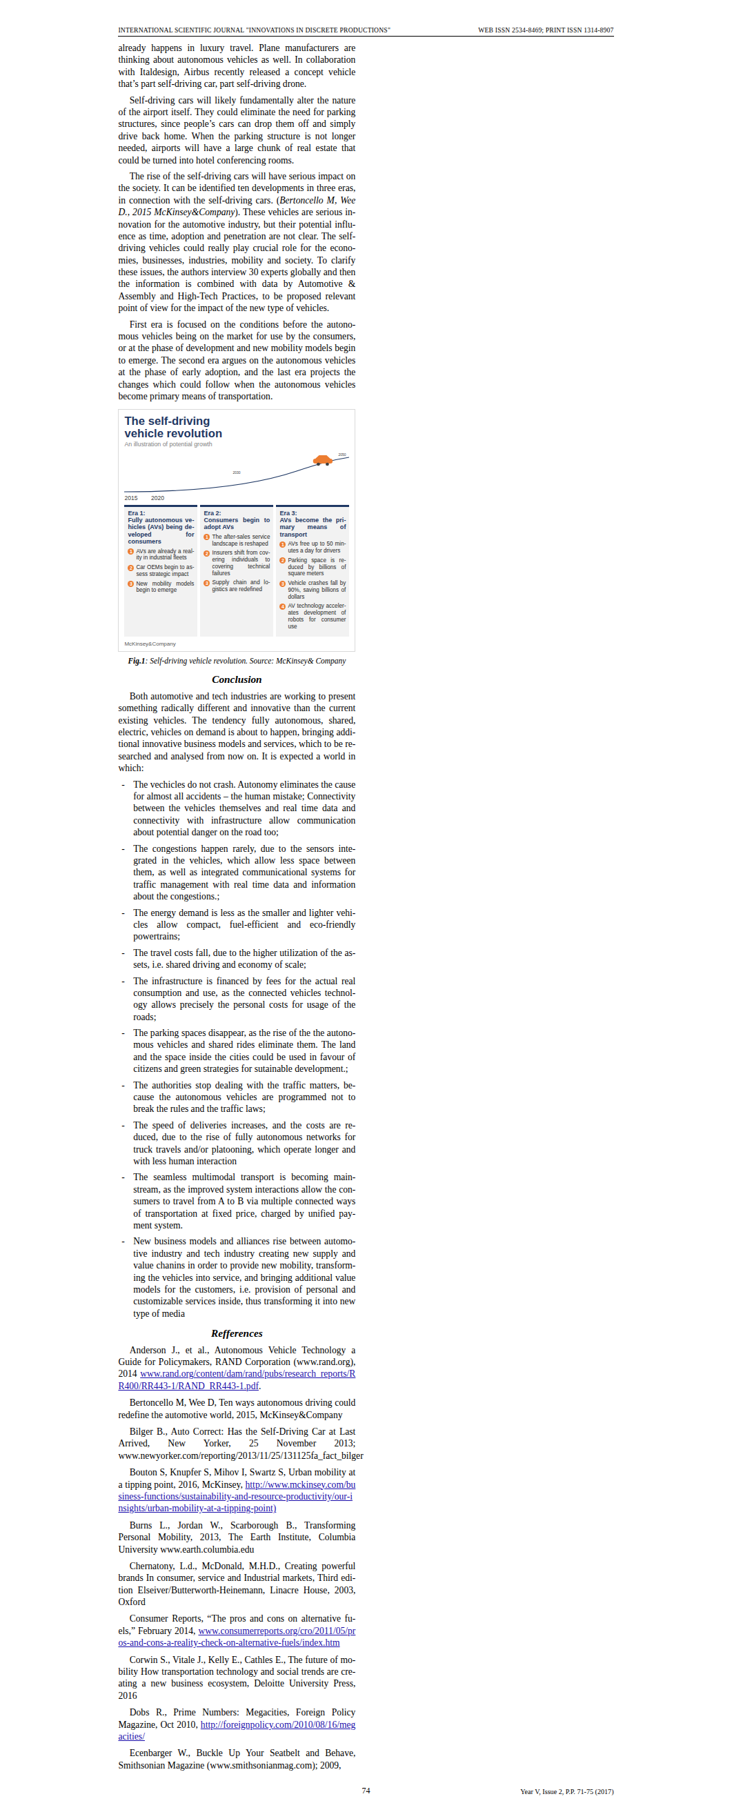International Scientific Journal "Innovations in Discrete Productions"
Web ISSN 2534-8469; Print ISSN 1314-8907
already happens in luxury travel. Plane manufacturers are thinking about autonomous vehicles as well. In collaboration with Italdesign, Airbus recently released a concept vehicle that’s part self-driving car, part self-driving drone.
Self-driving cars will likely fundamentally alter the nature of the airport itself. They could eliminate the need for parking structures, since people’s cars can drop them off and simply drive back home. When the parking structure is not longer needed, airports will have a large chunk of real estate that could be turned into hotel conferencing rooms.
The rise of the self-driving cars will have serious impact on the society. It can be identified ten developments in three eras, in connection with the self-driving cars. (Bertoncello M, Wee D., 2015 McKinsey&Company). These vehicles are serious innovation for the automotive industry, but their potential influence as time, adoption and penetration are not clear. The self-driving vehicles could really play crucial role for the economies, businesses, industries, mobility and society. To clarify these issues, the authors interview 30 experts globally and then the information is combined with data by Automotive & Assembly and High-Tech Practices, to be proposed relevant point of view for the impact of the new type of vehicles.
First era is focused on the conditions before the autonomous vehicles being on the market for use by the consumers, or at the phase of development and new mobility models begin to emerge. The second era argues on the autonomous vehicles at the phase of early adoption, and the last era projects the changes which could follow when the autonomous vehicles become primary means of transportation.
The self-driving
vehicle revolution
An illustration of potential growth
2050 2030
2015 2020
Era 1:
Fully autonomous vehicles (AVs) being developed for consumers
AVs are already a reality in industrial fleets
Car OEMs begin to assess strategic impact
New mobility models begin to emerge
Era 2:
Consumers begin to adopt AVs
The after-sales service landscape is reshaped
Insurers shift from covering individuals to covering technical failures
Supply chain and logistics are redefined
Era 3:
AVs become the primary means of transport
AVs free up to 50 minutes a day for drivers
Parking space is reduced by billions of square meters
Vehicle crashes fall by 90%, saving billions of dollars
AV technology accelerates development of robots for consumer use
McKinsey&Company
Fig.1: Self-driving vehicle revolution. Source: McKinsey& Company
Conclusion
Both automotive and tech industries are working to present something radically different and innovative than the current existing vehicles. The tendency fully autonomous, shared, electric, vehicles on demand is about to happen, bringing additional innovative business models and services, which to be researched and analysed from now on. It is expected a world in which:
The vechicles do not crash. Autonomy eliminates the cause for almost all accidents – the human mistake; Connectivity between the vehicles themselves and real time data and connectivity with infrastructure allow communication about potential danger on the road too;
The congestions happen rarely, due to the sensors integrated in the vehicles, which allow less space between them, as well as integrated communicational systems for traffic management with real time data and information about the congestions.;
The energy demand is less as the smaller and lighter vehicles allow compact, fuel-efficient and eco-friendly powertrains;
The travel costs fall, due to the higher utilization of the assets, i.e. shared driving and economy of scale;
The infrastructure is financed by fees for the actual real consumption and use, as the connected vehicles technology allows precisely the personal costs for usage of the roads;
The parking spaces disappear, as the rise of the the autonomous vehicles and shared rides eliminate them. The land and the space inside the cities could be used in favour of citizens and green strategies for sutainable development.;
The authorities stop dealing with the traffic matters, because the autonomous vehicles are programmed not to break the rules and the traffic laws;
The speed of deliveries increases, and the costs are reduced, due to the rise of fully autonomous networks for truck travels and/or platooning, which operate longer and with less human interaction
The seamless multimodal transport is becoming mainstream, as the improved system interactions allow the consumers to travel from A to B via multiple connected ways of transportation at fixed price, charged by unified payment system.
New business models and alliances rise between automotive industry and tech industry creating new supply and value chanins in order to provide new mobility, transforming the vehicles into service, and bringing additional value models for the customers, i.e. provision of personal and customizable services inside, thus transforming it into new type of media
Refferences
Anderson J., et al., Autonomous Vehicle Technology a Guide for Policymakers, RAND Corporation (www.rand.org), 2014 www.rand.org/content/dam/rand/pubs/research_reports/RR400/RR443-1/RAND_RR443-1.pdf.
Bertoncello M, Wee D, Ten ways autonomous driving could redefine the automotive world, 2015, McKinsey&Company
Bilger B., Auto Correct: Has the Self-Driving Car at Last Arrived, New Yorker, 25 November 2013; www.newyorker.com/reporting/2013/11/25/131125fa_fact_bilger
Bouton S, Knupfer S, Mihov I, Swartz S, Urban mobility at a tipping point, 2016, McKinsey, http://www.mckinsey.com/business-functions/sustainability-and-resource-productivity/our-insights/urban-mobility-at-a-tipping-point)
Burns L., Jordan W., Scarborough B., Transforming Personal Mobility, 2013, The Earth Institute, Columbia University www.earth.columbia.edu
Chernatony, L.d., McDonald, M.H.D., Creating powerful brands In consumer, service and Industrial markets, Third edition Elseiver/Butterworth-Heinemann, Linacre House, 2003, Oxford
Consumer Reports, “The pros and cons on alternative fuels,” February 2014, www.consumerreports.org/cro/2011/05/pros-and-cons-a-reality-check-on-alternative-fuels/index.htm
Corwin S., Vitale J., Kelly E., Cathles E., The future of mobility How transportation technology and social trends are creating a new business ecosystem, Deloitte University Press, 2016
Dobs R., Prime Numbers: Megacities, Foreign Policy Magazine, Oct 2010, http://foreignpolicy.com/2010/08/16/megacities/
Ecenbarger W., Buckle Up Your Seatbelt and Behave, Smithsonian Magazine (www.smithsonianmag.com); 2009,
74
Year V, Issue 2, P.P. 71-75 (2017)